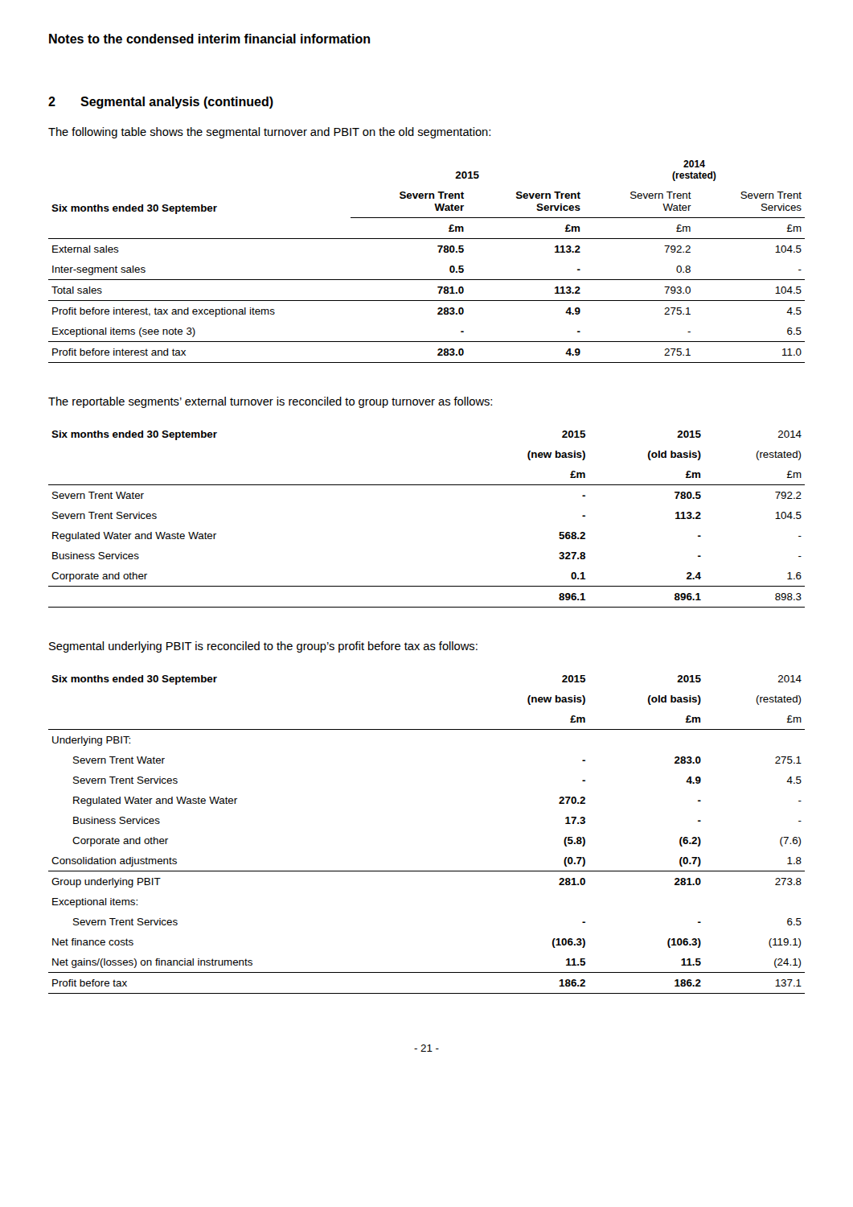Notes to the condensed interim financial information
2 Segmental analysis (continued)
The following table shows the segmental turnover and PBIT on the old segmentation:
| Six months ended 30 September | 2015 | 2014 (restated) |
| --- | --- | --- |
| Severn Trent Water | Severn Trent Services | Severn Trent Water | Severn Trent Services |
| | £m | £m | £m | £m |
| External sales | 780.5 | 113.2 | 792.2 | 104.5 |
| Inter-segment sales | 0.5 | - | 0.8 | - |
| Total sales | 781.0 | 113.2 | 793.0 | 104.5 |
| Profit before interest, tax and exceptional items | 283.0 | 4.9 | 275.1 | 4.5 |
| Exceptional items (see note 3) | - | - | - | 6.5 |
| Profit before interest and tax | 283.0 | 4.9 | 275.1 | 11.0 |
The reportable segments’ external turnover is reconciled to group turnover as follows:
| Six months ended 30 September | 2015 | 2015 | 2014 |
| --- | --- | --- | --- |
| | (new basis) | (old basis) | (restated) |
| | £m | £m | £m |
| Severn Trent Water | - | 780.5 | 792.2 |
| Severn Trent Services | - | 113.2 | 104.5 |
| Regulated Water and Waste Water | 568.2 | - | - |
| Business Services | 327.8 | - | - |
| Corporate and other | 0.1 | 2.4 | 1.6 |
| | 896.1 | 896.1 | 898.3 |
Segmental underlying PBIT is reconciled to the group’s profit before tax as follows:
| Six months ended 30 September | 2015 | 2015 | 2014 |
| --- | --- | --- | --- |
| | (new basis) | (old basis) | (restated) |
| | £m | £m | £m |
| Underlying PBIT: | | | |
| Severn Trent Water | - | 283.0 | 275.1 |
| Severn Trent Services | - | 4.9 | 4.5 |
| Regulated Water and Waste Water | 270.2 | - | - |
| Business Services | 17.3 | - | - |
| Corporate and other | (5.8) | (6.2) | (7.6) |
| Consolidation adjustments | (0.7) | (0.7) | 1.8 |
| Group underlying PBIT | 281.0 | 281.0 | 273.8 |
| Exceptional items: | | | |
| Severn Trent Services | - | - | 6.5 |
| Net finance costs | (106.3) | (106.3) | (119.1) |
| Net gains/(losses) on financial instruments | 11.5 | 11.5 | (24.1) |
| Profit before tax | 186.2 | 186.2 | 137.1 |
- 21 -